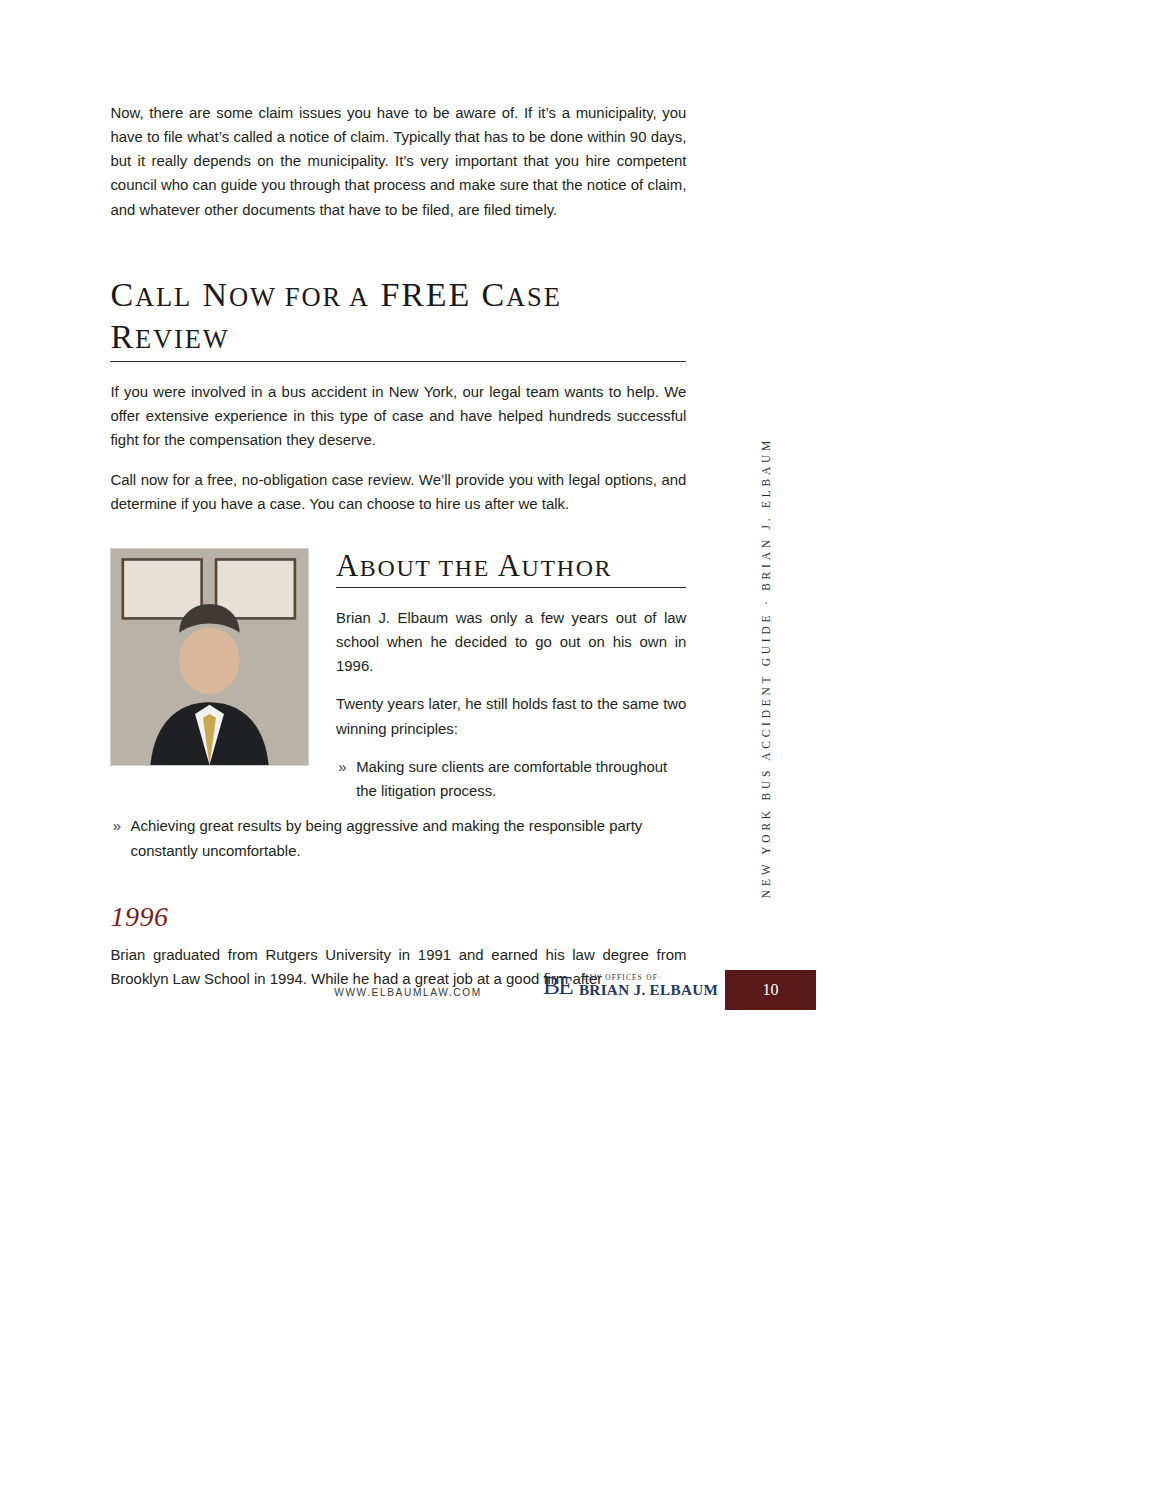Now, there are some claim issues you have to be aware of. If it’s a municipality, you have to file what’s called a notice of claim. Typically that has to be done within 90 days, but it really depends on the municipality. It’s very important that you hire competent council who can guide you through that process and make sure that the notice of claim, and whatever other documents that have to be filed, are filed timely.
CALL NOW FOR A FREE CASE
REVIEW
If you were involved in a bus accident in New York, our legal team wants to help. We offer extensive experience in this type of case and have helped hundreds successful fight for the compensation they deserve.
Call now for a free, no-obligation case review. We’ll provide you with legal options, and determine if you have a case. You can choose to hire us after we talk.
ABOUT THE AUTHOR
Brian J. Elbaum was only a few years out of law school when he decided to go out on his own in 1996.
Twenty years later, he still holds fast to the same two winning principles:
Making sure clients are comfortable throughout the litigation process.
Achieving great results by being aggressive and making the responsible party constantly uncomfortable.
1996
Brian graduated from Rutgers University in 1991 and earned his law degree from Brooklyn Law School in 1994. While he had a great job at a good firm after
New York bus Accident Guide · Brian J. Elbaum
www.elbaumlaw.com
BE ·Law Offices of· BRIAN J. ELBAUM
10